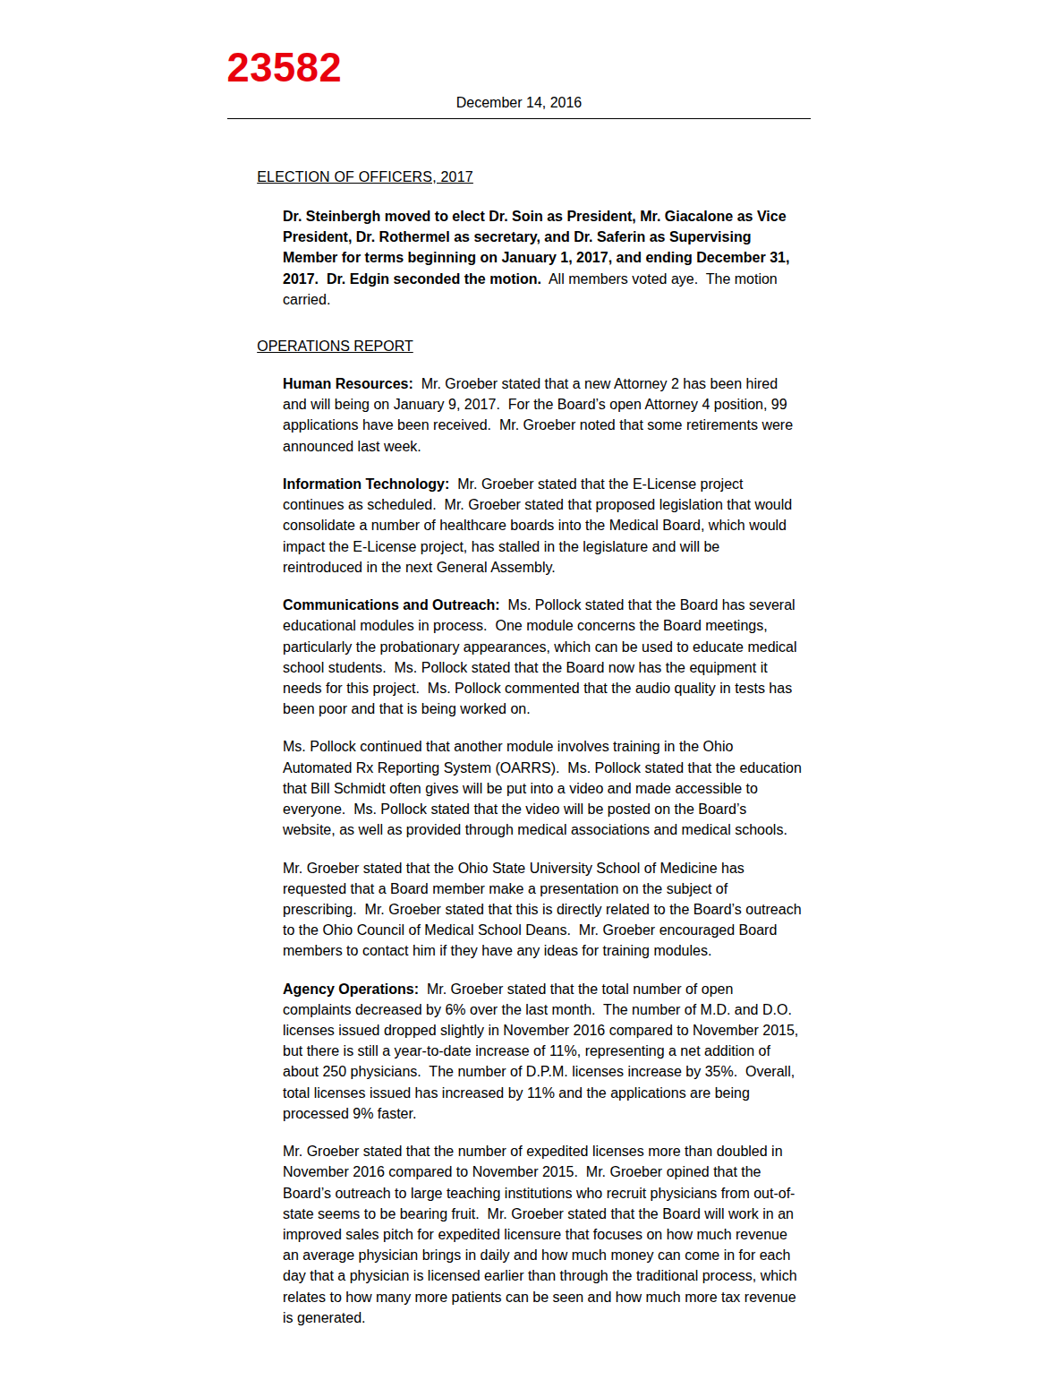23582
December 14, 2016
ELECTION OF OFFICERS, 2017
Dr. Steinbergh moved to elect Dr. Soin as President, Mr. Giacalone as Vice President, Dr. Rothermel as secretary, and Dr. Saferin as Supervising Member for terms beginning on January 1, 2017, and ending December 31, 2017. Dr. Edgin seconded the motion. All members voted aye. The motion carried.
OPERATIONS REPORT
Human Resources: Mr. Groeber stated that a new Attorney 2 has been hired and will being on January 9, 2017. For the Board’s open Attorney 4 position, 99 applications have been received. Mr. Groeber noted that some retirements were announced last week.
Information Technology: Mr. Groeber stated that the E-License project continues as scheduled. Mr. Groeber stated that proposed legislation that would consolidate a number of healthcare boards into the Medical Board, which would impact the E-License project, has stalled in the legislature and will be reintroduced in the next General Assembly.
Communications and Outreach: Ms. Pollock stated that the Board has several educational modules in process. One module concerns the Board meetings, particularly the probationary appearances, which can be used to educate medical school students. Ms. Pollock stated that the Board now has the equipment it needs for this project. Ms. Pollock commented that the audio quality in tests has been poor and that is being worked on.
Ms. Pollock continued that another module involves training in the Ohio Automated Rx Reporting System (OARRS). Ms. Pollock stated that the education that Bill Schmidt often gives will be put into a video and made accessible to everyone. Ms. Pollock stated that the video will be posted on the Board’s website, as well as provided through medical associations and medical schools.
Mr. Groeber stated that the Ohio State University School of Medicine has requested that a Board member make a presentation on the subject of prescribing. Mr. Groeber stated that this is directly related to the Board’s outreach to the Ohio Council of Medical School Deans. Mr. Groeber encouraged Board members to contact him if they have any ideas for training modules.
Agency Operations: Mr. Groeber stated that the total number of open complaints decreased by 6% over the last month. The number of M.D. and D.O. licenses issued dropped slightly in November 2016 compared to November 2015, but there is still a year-to-date increase of 11%, representing a net addition of about 250 physicians. The number of D.P.M. licenses increase by 35%. Overall, total licenses issued has increased by 11% and the applications are being processed 9% faster.
Mr. Groeber stated that the number of expedited licenses more than doubled in November 2016 compared to November 2015. Mr. Groeber opined that the Board’s outreach to large teaching institutions who recruit physicians from out-of-state seems to be bearing fruit. Mr. Groeber stated that the Board will work in an improved sales pitch for expedited licensure that focuses on how much revenue an average physician brings in daily and how much money can come in for each day that a physician is licensed earlier than through the traditional process, which relates to how many more patients can be seen and how much more tax revenue is generated.